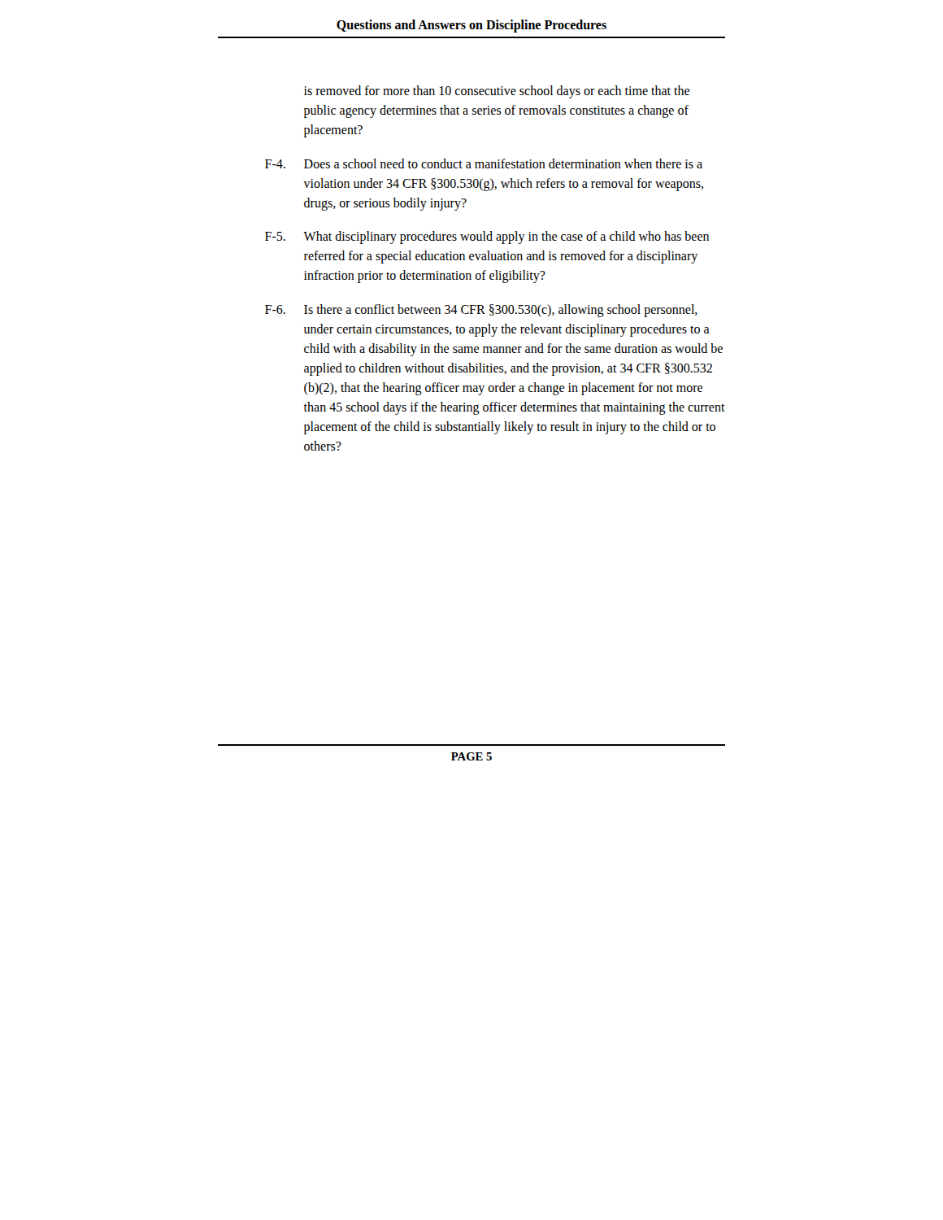Questions and Answers on Discipline Procedures
is removed for more than 10 consecutive school days or each time that the public agency determines that a series of removals constitutes a change of placement?
F-4.
Does a school need to conduct a manifestation determination when there is a violation under 34 CFR §300.530(g), which refers to a removal for weapons, drugs, or serious bodily injury?
F-5.
What disciplinary procedures would apply in the case of a child who has been referred for a special education evaluation and is removed for a disciplinary infraction prior to determination of eligibility?
F-6.
Is there a conflict between 34 CFR §300.530(c), allowing school personnel, under certain circumstances, to apply the relevant disciplinary procedures to a child with a disability in the same manner and for the same duration as would be applied to children without disabilities, and the provision, at 34 CFR §300.532 (b)(2), that the hearing officer may order a change in placement for not more than 45 school days if the hearing officer determines that maintaining the current placement of the child is substantially likely to result in injury to the child or to others?
PAGE 5